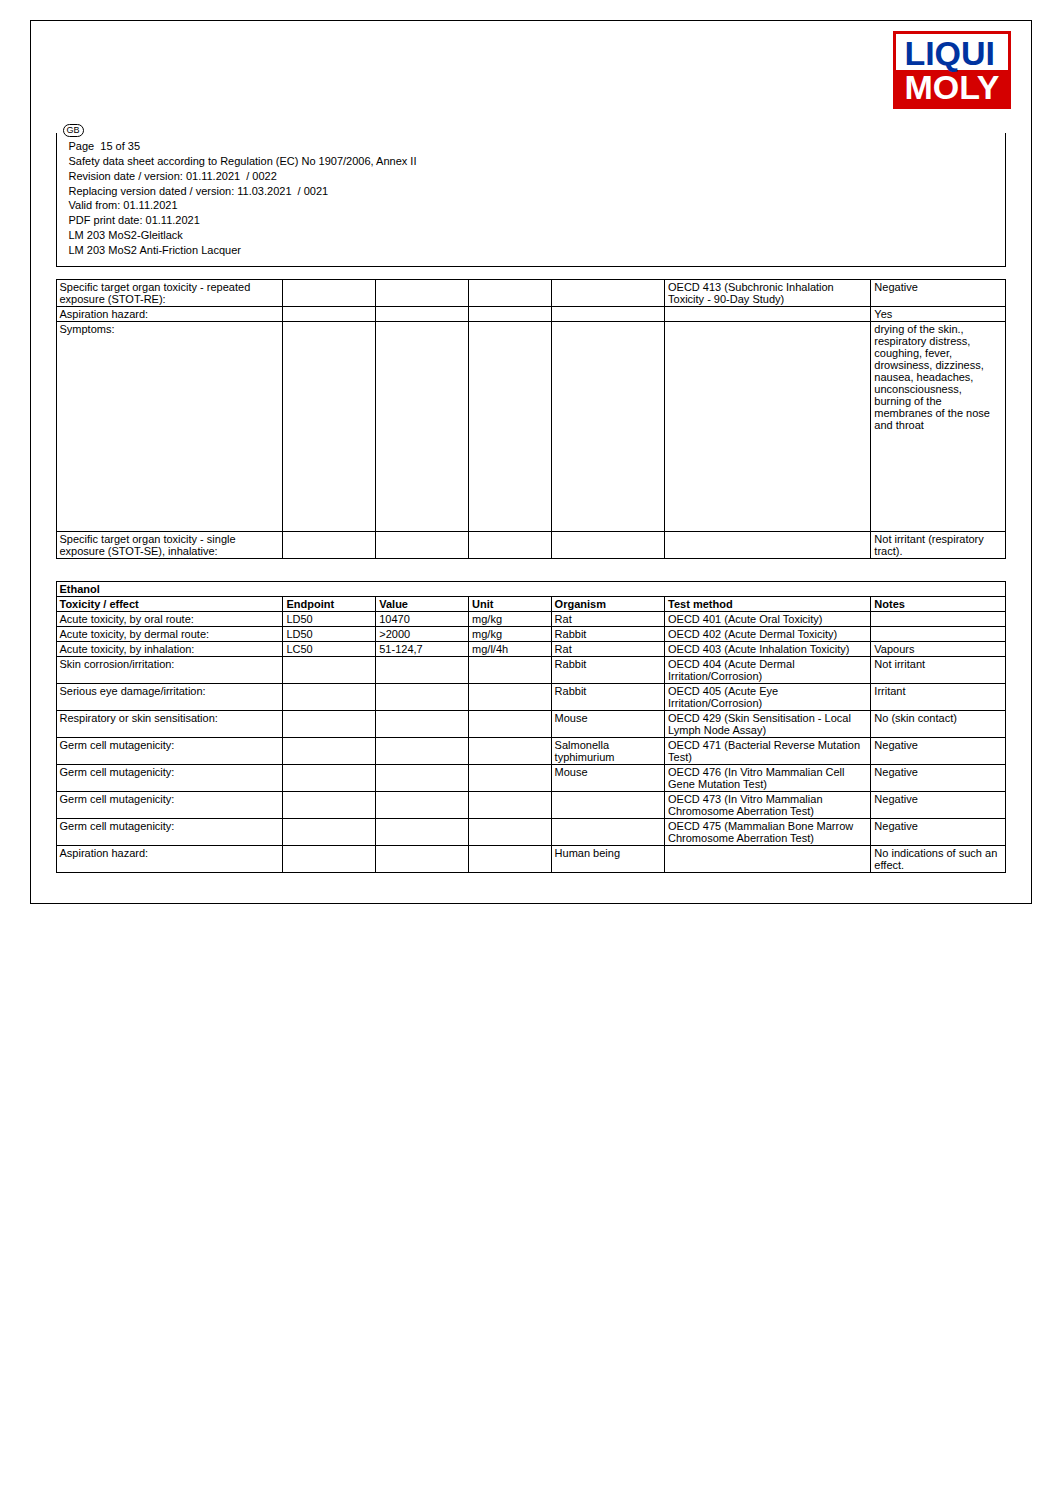LIQUI MOLY
GB
Page 15 of 35
Safety data sheet according to Regulation (EC) No 1907/2006, Annex II
Revision date / version: 01.11.2021 / 0022
Replacing version dated / version: 11.03.2021 / 0021
Valid from: 01.11.2021
PDF print date: 01.11.2021
LM 203 MoS2-Gleitlack
LM 203 MoS2 Anti-Friction Lacquer
| Specific target organ toxicity - repeated exposure (STOT-RE): | | | | | OECD 413 (Subchronic Inhalation Toxicity - 90-Day Study) | Negative |
| Aspiration hazard: | | | | | | Yes |
| Symptoms: | | | | | | drying of the skin., respiratory distress, coughing, fever, drowsiness, dizziness, nausea, headaches, unconsciousness, burning of the membranes of the nose and throat |
| Specific target organ toxicity - single exposure (STOT-SE), inhalative: | | | | | | Not irritant (respiratory tract). |
| Ethanol |
| Toxicity / effect | Endpoint | Value | Unit | Organism | Test method | Notes |
| Acute toxicity, by oral route: | LD50 | 10470 | mg/kg | Rat | OECD 401 (Acute Oral Toxicity) | |
| Acute toxicity, by dermal route: | LD50 | >2000 | mg/kg | Rabbit | OECD 402 (Acute Dermal Toxicity) | |
| Acute toxicity, by inhalation: | LC50 | 51-124,7 | mg/l/4h | Rat | OECD 403 (Acute Inhalation Toxicity) | Vapours |
| Skin corrosion/irritation: | | | | Rabbit | OECD 404 (Acute Dermal Irritation/Corrosion) | Not irritant |
| Serious eye damage/irritation: | | | | Rabbit | OECD 405 (Acute Eye Irritation/Corrosion) | Irritant |
| Respiratory or skin sensitisation: | | | | Mouse | OECD 429 (Skin Sensitisation - Local Lymph Node Assay) | No (skin contact) |
| Germ cell mutagenicity: | | | | Salmonella typhimurium | OECD 471 (Bacterial Reverse Mutation Test) | Negative |
| Germ cell mutagenicity: | | | | Mouse | OECD 476 (In Vitro Mammalian Cell Gene Mutation Test) | Negative |
| Germ cell mutagenicity: | | | | | OECD 473 (In Vitro Mammalian Chromosome Aberration Test) | Negative |
| Germ cell mutagenicity: | | | | | OECD 475 (Mammalian Bone Marrow Chromosome Aberration Test) | Negative |
| Aspiration hazard: | | | | Human being | | No indications of such an effect. |